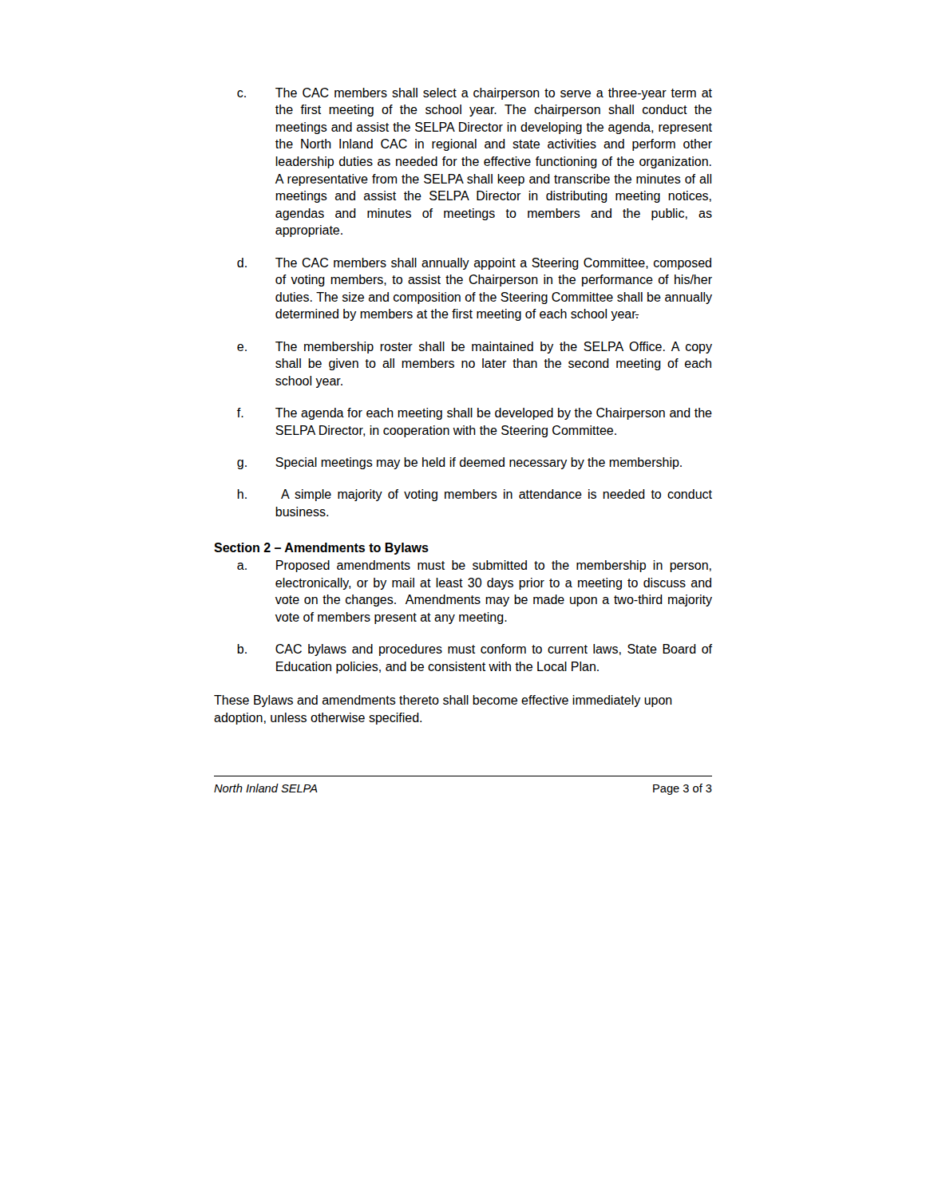c.
The CAC members shall select a chairperson to serve a three-year term at the first meeting of the school year. The chairperson shall conduct the meetings and assist the SELPA Director in developing the agenda, represent the North Inland CAC in regional and state activities and perform other leadership duties as needed for the effective functioning of the organization. A representative from the SELPA shall keep and transcribe the minutes of all meetings and assist the SELPA Director in distributing meeting notices, agendas and minutes of meetings to members and the public, as appropriate.
d.
The CAC members shall annually appoint a Steering Committee, composed of voting members, to assist the Chairperson in the performance of his/her duties. The size and composition of the Steering Committee shall be annually determined by members at the first meeting of each school year.
e.
The membership roster shall be maintained by the SELPA Office. A copy shall be given to all members no later than the second meeting of each school year.
f.
The agenda for each meeting shall be developed by the Chairperson and the SELPA Director, in cooperation with the Steering Committee.
g.
Special meetings may be held if deemed necessary by the membership.
h.
A simple majority of voting members in attendance is needed to conduct business.
Section 2 – Amendments to Bylaws
a.
Proposed amendments must be submitted to the membership in person, electronically, or by mail at least 30 days prior to a meeting to discuss and vote on the changes. Amendments may be made upon a two-third majority vote of members present at any meeting.
b.
CAC bylaws and procedures must conform to current laws, State Board of Education policies, and be consistent with the Local Plan.
These Bylaws and amendments thereto shall become effective immediately upon adoption, unless otherwise specified.
North Inland SELPA
Page 3 of 3